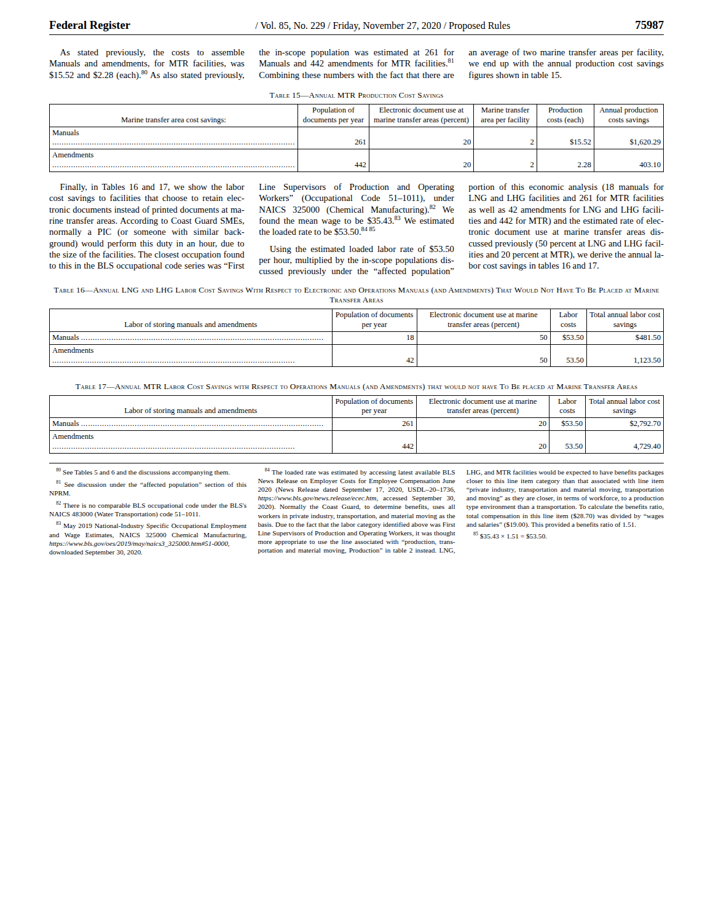Federal Register
/ Vol. 85, No. 229 / Friday, November 27, 2020 / Proposed Rules
75987
As stated previously, the costs to assemble Manuals and amendments, for MTR facilities, was $15.52 and $2.28 (each).80 As also stated previously, the in-scope population was estimated at 261 for Manuals and 442 amendments for MTR facilities.81 Combining these numbers with the fact that there are an average of two marine transfer areas per facility, we end up with the annual production cost savings figures shown in table 15.
Table 15—Annual MTR Production Cost Savings
| Marine transfer area cost savings: | Population of documents per year | Electronic document use at marine transfer areas (percent) | Marine transfer area per facility | Production costs (each) | Annual production costs savings |
| --- | --- | --- | --- | --- | --- |
| Manuals | 261 | 20 | 2 | $15.52 | $1,620.29 |
| Amendments | 442 | 20 | 2 | 2.28 | 403.10 |
Finally, in Tables 16 and 17, we show the labor cost savings to facilities that choose to retain electronic documents instead of printed documents at marine transfer areas. According to Coast Guard SMEs, normally a PIC (or someone with similar background) would perform this duty in an hour, due to the size of the facilities. The closest occupation found to this in the BLS occupational code series was “First Line Supervisors of Production and Operating Workers” (Occupational Code 51–1011), under NAICS 325000 (Chemical Manufacturing).82 We found the mean wage to be $35.43.83 We estimated the loaded rate to be $53.50.84 85
Using the estimated loaded labor rate of $53.50 per hour, multiplied by the in-scope populations discussed previously under the “affected population” portion of this economic analysis (18 manuals for LNG and LHG facilities and 261 for MTR facilities as well as 42 amendments for LNG and LHG facilities and 442 for MTR) and the estimated rate of electronic document use at marine transfer areas discussed previously (50 percent at LNG and LHG facilities and 20 percent at MTR), we derive the annual labor cost savings in tables 16 and 17.
Table 16—Annual LNG and LHG Labor Cost Savings With Respect to Electronic and Operations Manuals (and Amendments) That Would Not Have To Be Placed at Marine Transfer Areas
| Labor of storing manuals and amendments | Population of documents per year | Electronic document use at marine transfer areas (percent) | Labor costs | Total annual labor cost savings |
| --- | --- | --- | --- | --- |
| Manuals | 18 | 50 | $53.50 | $481.50 |
| Amendments | 42 | 50 | 53.50 | 1,123.50 |
Table 17—Annual MTR Labor Cost Savings with Respect to Operations Manuals (and Amendments) that would not have To Be placed at Marine Transfer Areas
| Labor of storing manuals and amendments | Population of documents per year | Electronic document use at marine transfer areas (percent) | Labor costs | Total annual labor cost savings |
| --- | --- | --- | --- | --- |
| Manuals | 261 | 20 | $53.50 | $2,792.70 |
| Amendments | 442 | 20 | 53.50 | 4,729.40 |
80 See Tables 5 and 6 and the discussions accompanying them.
81 See discussion under the “affected population” section of this NPRM.
82 There is no comparable BLS occupational code under the BLS's NAICS 483000 (Water Transportation) code 51–1011.
83 May 2019 National-Industry Specific Occupational Employment and Wage Estimates, NAICS 325000 Chemical Manufacturing, https://www.bls.gov/oes/2019/may/naics3_325000.htm#51-0000, downloaded September 30, 2020.
84 The loaded rate was estimated by accessing latest available BLS News Release on Employer Costs for Employee Compensation June 2020 (News Release dated September 17, 2020, USDL–20–1736, https://www.bls.gov/news.release/ecec.htm, accessed September 30, 2020). Normally the Coast Guard, to determine benefits, uses all workers in private industry, transportation, and material moving as the basis. Due to the fact that the labor category identified above was First Line Supervisors of Production and Operating Workers, it was thought more appropriate to use the line associated with “production, transportation and material moving, Production” in table 2 instead. LNG, LHG, and MTR facilities would be expected to have benefits packages closer to this line item category than that associated with line item “private industry, transportation and material moving, transportation and moving” as they are closer, in terms of workforce, to a production type environment than a transportation. To calculate the benefits ratio, total compensation in this line item ($28.70) was divided by “wages and salaries” ($19.00). This provided a benefits ratio of 1.51.
85 $35.43 × 1.51 = $53.50.